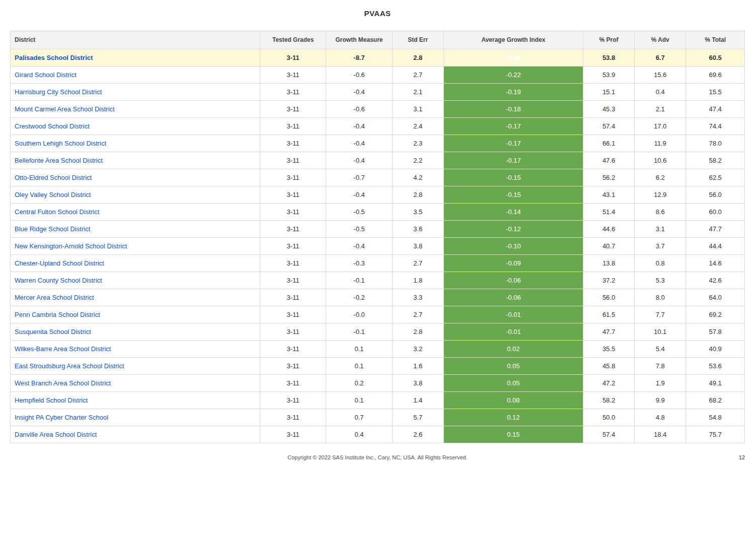PVAAS
| District | Tested Grades | Growth Measure | Std Err | Average Growth Index | % Prof | % Adv | % Total |
| --- | --- | --- | --- | --- | --- | --- | --- |
| Palisades School District | 3-11 | -8.7 | 2.8 | -3.06 | 53.8 | 6.7 | 60.5 |
| Girard School District | 3-11 | -0.6 | 2.7 | -0.22 | 53.9 | 15.6 | 69.6 |
| Harrisburg City School District | 3-11 | -0.4 | 2.1 | -0.19 | 15.1 | 0.4 | 15.5 |
| Mount Carmel Area School District | 3-11 | -0.6 | 3.1 | -0.18 | 45.3 | 2.1 | 47.4 |
| Crestwood School District | 3-11 | -0.4 | 2.4 | -0.17 | 57.4 | 17.0 | 74.4 |
| Southern Lehigh School District | 3-11 | -0.4 | 2.3 | -0.17 | 66.1 | 11.9 | 78.0 |
| Bellefonte Area School District | 3-11 | -0.4 | 2.2 | -0.17 | 47.6 | 10.6 | 58.2 |
| Otto-Eldred School District | 3-11 | -0.7 | 4.2 | -0.15 | 56.2 | 6.2 | 62.5 |
| Oley Valley School District | 3-11 | -0.4 | 2.8 | -0.15 | 43.1 | 12.9 | 56.0 |
| Central Fulton School District | 3-11 | -0.5 | 3.5 | -0.14 | 51.4 | 8.6 | 60.0 |
| Blue Ridge School District | 3-11 | -0.5 | 3.6 | -0.12 | 44.6 | 3.1 | 47.7 |
| New Kensington-Arnold School District | 3-11 | -0.4 | 3.8 | -0.10 | 40.7 | 3.7 | 44.4 |
| Chester-Upland School District | 3-11 | -0.3 | 2.7 | -0.09 | 13.8 | 0.8 | 14.6 |
| Warren County School District | 3-11 | -0.1 | 1.8 | -0.06 | 37.2 | 5.3 | 42.6 |
| Mercer Area School District | 3-11 | -0.2 | 3.3 | -0.06 | 56.0 | 8.0 | 64.0 |
| Penn Cambria School District | 3-11 | -0.0 | 2.7 | -0.01 | 61.5 | 7.7 | 69.2 |
| Susquenita School District | 3-11 | -0.1 | 2.8 | -0.01 | 47.7 | 10.1 | 57.8 |
| Wilkes-Barre Area School District | 3-11 | 0.1 | 3.2 | 0.02 | 35.5 | 5.4 | 40.9 |
| East Stroudsburg Area School District | 3-11 | 0.1 | 1.6 | 0.05 | 45.8 | 7.8 | 53.6 |
| West Branch Area School District | 3-11 | 0.2 | 3.8 | 0.05 | 47.2 | 1.9 | 49.1 |
| Hempfield School District | 3-11 | 0.1 | 1.4 | 0.08 | 58.2 | 9.9 | 68.2 |
| Insight PA Cyber Charter School | 3-11 | 0.7 | 5.7 | 0.12 | 50.0 | 4.8 | 54.8 |
| Danville Area School District | 3-11 | 0.4 | 2.6 | 0.15 | 57.4 | 18.4 | 75.7 |
Copyright © 2022 SAS Institute Inc., Cary, NC, USA. All Rights Reserved. 12